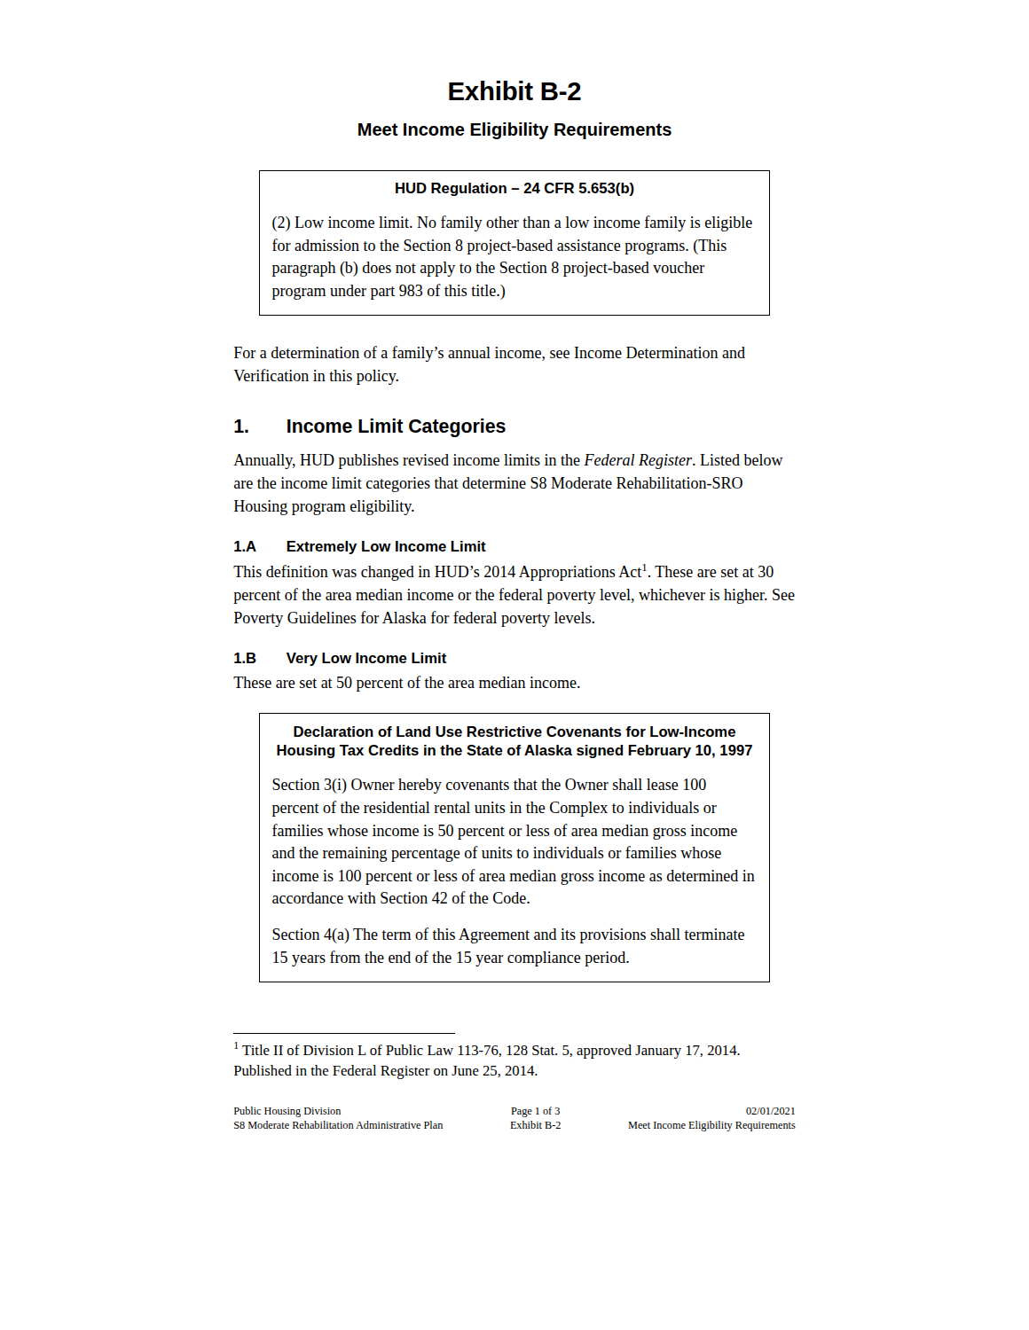Exhibit B-2
Meet Income Eligibility Requirements
HUD Regulation – 24 CFR 5.653(b)
(2) Low income limit. No family other than a low income family is eligible for admission to the Section 8 project-based assistance programs. (This paragraph (b) does not apply to the Section 8 project-based voucher program under part 983 of this title.)
For a determination of a family’s annual income, see Income Determination and Verification in this policy.
1. Income Limit Categories
Annually, HUD publishes revised income limits in the Federal Register. Listed below are the income limit categories that determine S8 Moderate Rehabilitation-SRO Housing program eligibility.
1.A Extremely Low Income Limit
This definition was changed in HUD’s 2014 Appropriations Act1. These are set at 30 percent of the area median income or the federal poverty level, whichever is higher. See Poverty Guidelines for Alaska for federal poverty levels.
1.B Very Low Income Limit
These are set at 50 percent of the area median income.
Declaration of Land Use Restrictive Covenants for Low-Income Housing Tax Credits in the State of Alaska signed February 10, 1997
Section 3(i) Owner hereby covenants that the Owner shall lease 100 percent of the residential rental units in the Complex to individuals or families whose income is 50 percent or less of area median gross income and the remaining percentage of units to individuals or families whose income is 100 percent or less of area median gross income as determined in accordance with Section 42 of the Code.
Section 4(a) The term of this Agreement and its provisions shall terminate 15 years from the end of the 15 year compliance period.
1 Title II of Division L of Public Law 113-76, 128 Stat. 5, approved January 17, 2014. Published in the Federal Register on June 25, 2014.
Public Housing Division
S8 Moderate Rehabilitation Administrative Plan
Page 1 of 3
Exhibit B-2
02/01/2021
Meet Income Eligibility Requirements